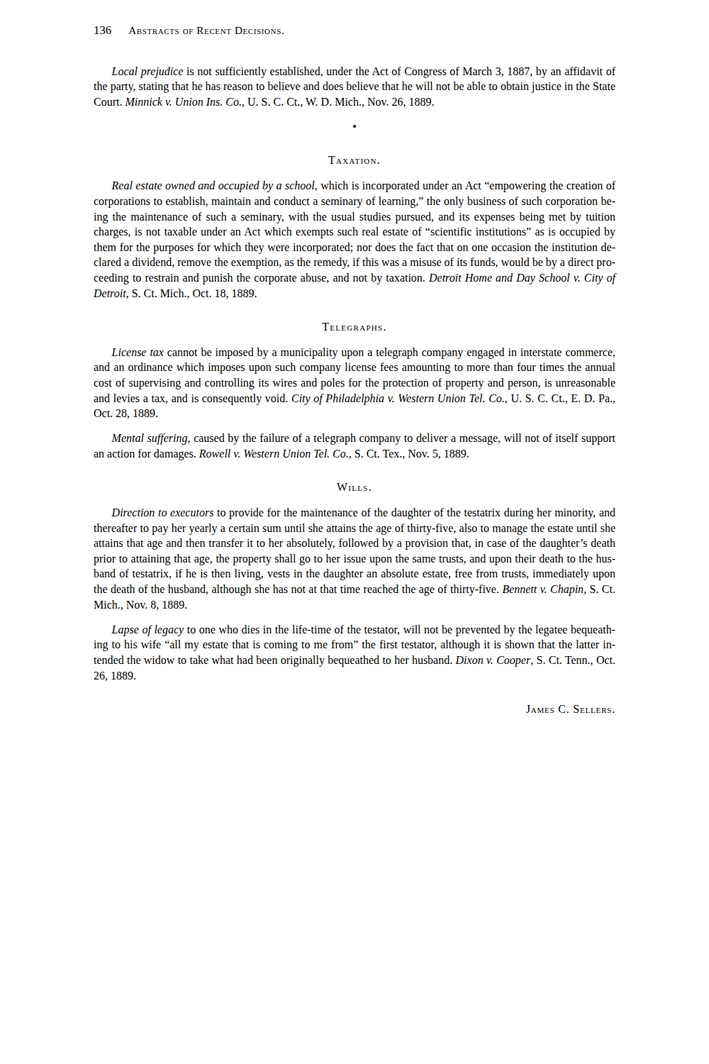136 Abstracts of Recent Decisions.
Local prejudice is not sufficiently established, under the Act of Congress of March 3, 1887, by an affidavit of the party, stating that he has reason to believe and does believe that he will not be able to obtain justice in the State Court. Minnick v. Union Ins. Co., U. S. C. Ct., W. D. Mich., Nov. 26, 1889.
•
Taxation.
Real estate owned and occupied by a school, which is incorporated under an Act “empowering the creation of corporations to establish, maintain and conduct a seminary of learning,” the only business of such corporation being the maintenance of such a seminary, with the usual studies pursued, and its expenses being met by tuition charges, is not taxable under an Act which exempts such real estate of “scientific institutions” as is occupied by them for the purposes for which they were incorporated; nor does the fact that on one occasion the institution declared a dividend, remove the exemption, as the remedy, if this was a misuse of its funds, would be by a direct proceeding to restrain and punish the corporate abuse, and not by taxation. Detroit Home and Day School v. City of Detroit, S. Ct. Mich., Oct. 18, 1889.
Telegraphs.
License tax cannot be imposed by a municipality upon a telegraph company engaged in interstate commerce, and an ordinance which imposes upon such company license fees amounting to more than four times the annual cost of supervising and controlling its wires and poles for the protection of property and person, is unreasonable and levies a tax, and is consequently void. City of Philadelphia v. Western Union Tel. Co., U. S. C. Ct., E. D. Pa., Oct. 28, 1889.
Mental suffering, caused by the failure of a telegraph company to deliver a message, will not of itself support an action for damages. Rowell v. Western Union Tel. Co., S. Ct. Tex., Nov. 5, 1889.
Wills.
Direction to executors to provide for the maintenance of the daughter of the testatrix during her minority, and thereafter to pay her yearly a certain sum until she attains the age of thirty-five, also to manage the estate until she attains that age and then transfer it to her absolutely, followed by a provision that, in case of the daughter’s death prior to attaining that age, the property shall go to her issue upon the same trusts, and upon their death to the husband of testatrix, if he is then living, vests in the daughter an absolute estate, free from trusts, immediately upon the death of the husband, although she has not at that time reached the age of thirty-five. Bennett v. Chapin, S. Ct. Mich., Nov. 8, 1889.
Lapse of legacy to one who dies in the life-time of the testator, will not be prevented by the legatee bequeathing to his wife “all my estate that is coming to me from” the first testator, although it is shown that the latter intended the widow to take what had been originally bequeathed to her husband. Dixon v. Cooper, S. Ct. Tenn., Oct. 26, 1889.
James C. Sellers.